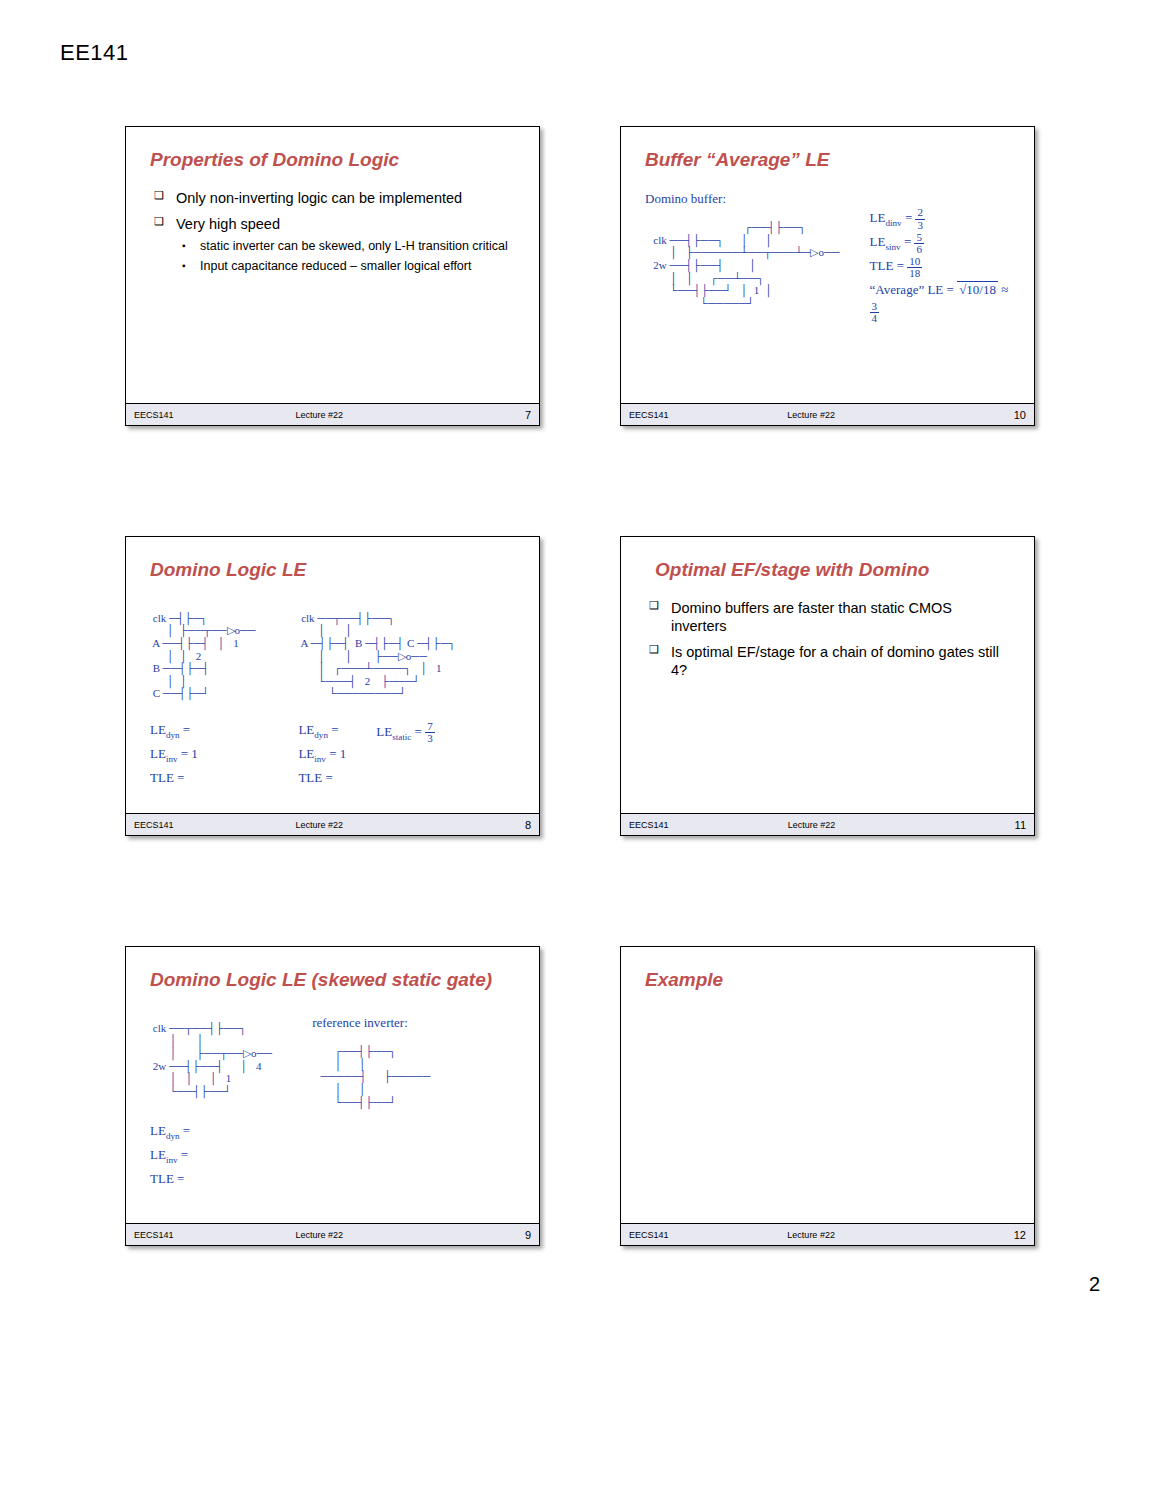EE141
Properties of Domino Logic
Only non-inverting logic can be implemented
Very high speed
static inverter can be skewed, only L-H transition critical
Input capacitance reduced – smaller logical effort
EECS141 Lecture #22 7
Buffer “Average” LE
Domino buffer:
┌──┤├──┐ clk ──┤├──┐ │ │ │ ├──────┴──┬───┴─▷o── 2w ──┤├──┤ │ │ │ ┌──┴──┐ └──┤├──┘ │ 1 │ └─────┘
LEdinv = 23
LEsinv = 56
TLE = 1018
“Average” LE = √10/18 ≈ 34
EECS141 Lecture #22 10
Domino Logic LE
clk ─┤├─┐ │ ├──┬──▷o── A ──┤├─┤ │ 1 │ │ 2 B ──┤├─┤ │ │ C ──┤├─┘
LEdyn =
LEinv = 1
TLE =
clk ──┬──┤├──┐ │ │ A ─┤├─┤ B ─┤├─┤ C ─┤├─┐ │ │ ├──▷o── │ ┌───┴────┐ │ 1 └───┤ 2 ├───┘ └────────┘
LEdyn =
LEinv = 1
TLE =
LEstatic = 73
EECS141 Lecture #22 8
Optimal EF/stage with Domino
Domino buffers are faster than static CMOS inverters
Is optimal EF/stage for a chain of domino gates still 4?
EECS141 Lecture #22 11
Domino Logic LE (skewed static gate)
clk ──┬──┤├──┐ │ │ │ ├──┬──▷o── 2w ──┤├──┤ │ 4 │ │ │ 1 └──┤├──┘
LEdyn =
LEinv =
TLE =
reference inverter:
┌──┤├──┐ │ │ ─────┤ ├───── │ │ └──┤├──┘
EECS141 Lecture #22 9
Example
EECS141 Lecture #22 12
2